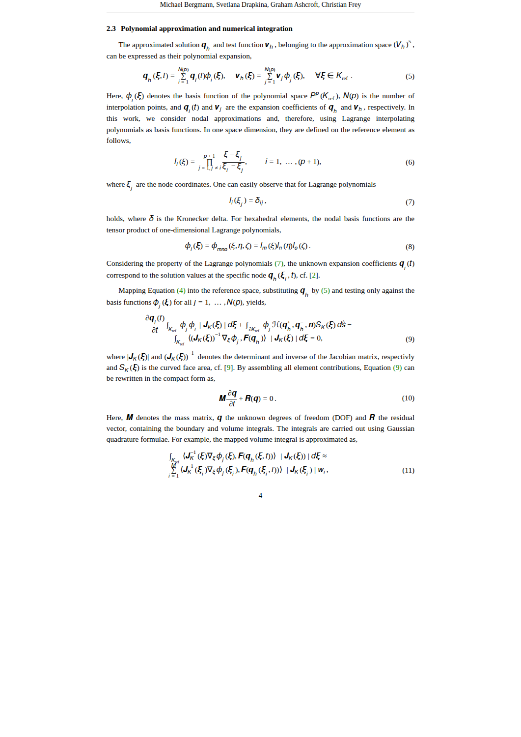Michael Bergmann, Svetlana Drapkina, Graham Ashcroft, Christian Frey
2.3 Polynomial approximation and numerical integration
The approximated solution 𝒒h and test function 𝒗h, belonging to the approximation space (Vh)5, can be expressed as their polynomial expansion,
𝒒h(𝝃,t)= ∑i=1N(p) 𝒒i(t)ϕi(𝝃) , 𝒗h(𝝃)= ∑j=1N(p) 𝒗jϕj(𝝃) , ∀𝝃∈Kref.
(5)
Here, ϕi(𝝃) denotes the basis function of the polynomial space Pp(Kref), N(p) is the number of interpolation points, and 𝒒i(t) and 𝒗j are the expansion coefficients of 𝒒h and 𝒗h, respectively. In this work, we consider nodal approximations and, therefore, using Lagrange interpolating polynomials as basis functions. In one space dimension, they are defined on the reference element as follows,
li(ξ)= ∏j=1,j≠ip+1 ξ−ξjξi−ξj , i=1,…,(p+1),
(6)
where ξj are the node coordinates. One can easily observe that for Lagrange polynomials
li(ξj)=δij,
(7)
holds, where δ is the Kronecker delta. For hexahedral elements, the nodal basis functions are the tensor product of one-dimensional Lagrange polynomials,
ϕi(𝝃)= ϕmno(ξ,η,ζ)= lm(ξ) ln(η) lo(ζ).
(8)
Considering the property of the Lagrange polynomials (7), the unknown expansion coefficients 𝒒i(t) correspond to the solution values at the specific node 𝒒h(𝝃i,t), cf. [2].
Mapping Equation (4) into the reference space, substituting 𝒒h by (5) and testing only against the basis functions ϕj(𝝃) for all j=1,…,N(p), yields,
∂𝒒i(t)∂t ∫Kref ϕjϕi |𝑱K(𝝃)|d𝝃 + ∫∂Kref ϕjℋ(𝒒h+,𝒒h−,𝒏) SK(𝝃)ds^ −
∫Kref ⟨ (𝑱K(𝝃))−1 ∇ξϕj , 𝑭(𝒒h) ⟩ |𝑱K(𝝃)|d𝝃=0,
(9)
where |𝑱K(𝝃)| and (𝑱K(𝝃))−1 denotes the determinant and inverse of the Jacobian matrix, respectivly and SK(𝝃) is the curved face area, cf. [9]. By assembling all element contributions, Equation (9) can be rewritten in the compact form as,
𝑴∂𝒒∂t +𝑹(𝒒)=0.
(10)
Here, 𝑴 denotes the mass matrix, 𝒒 the unknown degrees of freedom (DOF) and 𝑹 the residual vector, containing the boundary and volume integrals. The integrals are carried out using Gaussian quadrature formulae. For example, the mapped volume integral is approximated as,
∫Kref ⟨ 𝑱K−1(𝝃) ∇ξϕj(𝝃) , 𝑭(𝒒h(𝝃,t)) ⟩ |𝑱K(𝝃))|d𝝃 ≈
∑i=1M ⟨ 𝑱K−1(𝝃i) ∇ξϕj(𝝃i) , 𝑭(𝒒h(𝝃i,t)) ⟩ |𝑱K(𝝃i)| wi,
(11)
4